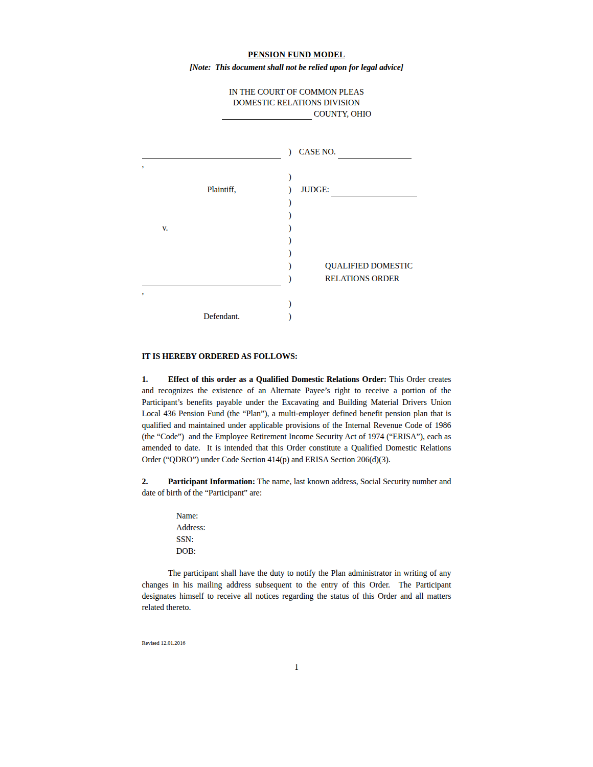PENSION FUND MODEL
[Note: This document shall not be relied upon for legal advice]
IN THE COURT OF COMMON PLEAS
DOMESTIC RELATIONS DIVISION
COUNTY, OHIO
| , | ) | CASE NO. |
| | ) | |
| Plaintiff, | ) | JUDGE: |
| | ) | |
| | ) | |
| v. | ) | |
| | ) | |
| | ) | |
| | ) | QUALIFIED DOMESTIC |
| , | ) | RELATIONS ORDER |
| | ) | |
| Defendant. | ) | |
IT IS HEREBY ORDERED AS FOLLOWS:
1. Effect of this order as a Qualified Domestic Relations Order: This Order creates and recognizes the existence of an Alternate Payee’s right to receive a portion of the Participant’s benefits payable under the Excavating and Building Material Drivers Union Local 436 Pension Fund (the “Plan”), a multi-employer defined benefit pension plan that is qualified and maintained under applicable provisions of the Internal Revenue Code of 1986 (the “Code”) and the Employee Retirement Income Security Act of 1974 (“ERISA”), each as amended to date. It is intended that this Order constitute a Qualified Domestic Relations Order (“QDRO”) under Code Section 414(p) and ERISA Section 206(d)(3).
2. Participant Information: The name, last known address, Social Security number and date of birth of the “Participant” are:
Name:
Address:
SSN:
DOB:
The participant shall have the duty to notify the Plan administrator in writing of any changes in his mailing address subsequent to the entry of this Order. The Participant designates himself to receive all notices regarding the status of this Order and all matters related thereto.
Revised 12.01.2016
1